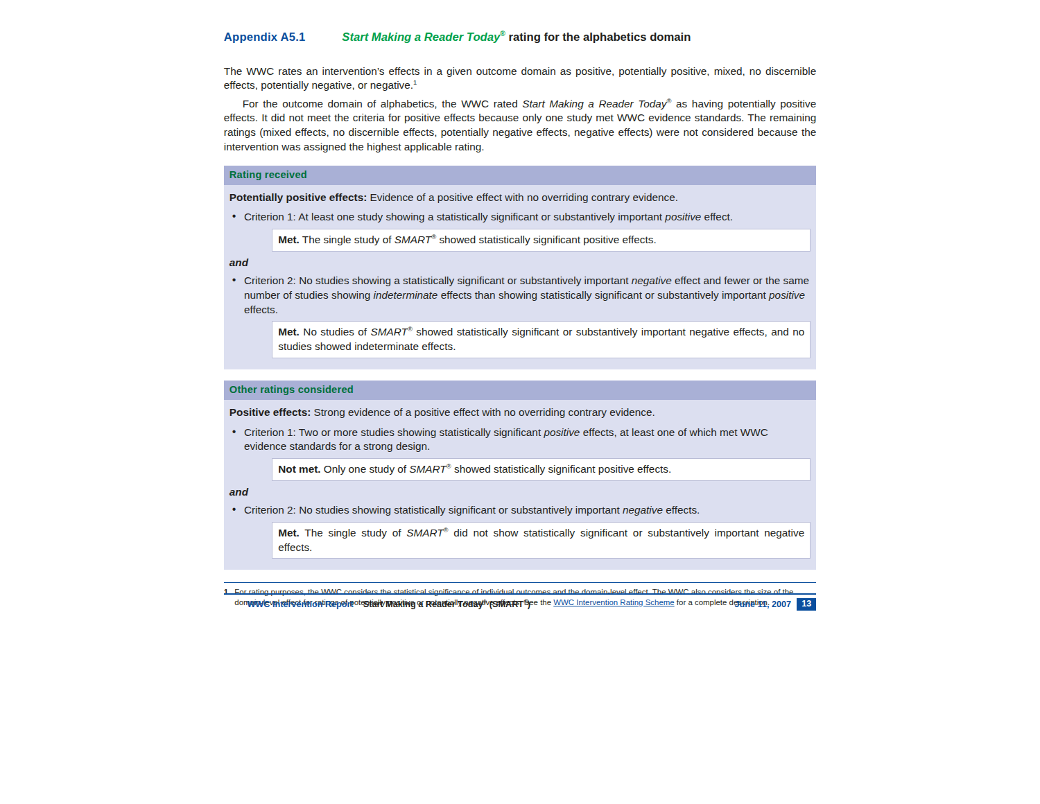Appendix A5.1
Start Making a Reader Today® rating for the alphabetics domain
The WWC rates an intervention’s effects in a given outcome domain as positive, potentially positive, mixed, no discernible effects, potentially negative, or negative.1
For the outcome domain of alphabetics, the WWC rated Start Making a Reader Today® as having potentially positive effects. It did not meet the criteria for positive effects because only one study met WWC evidence standards. The remaining ratings (mixed effects, no discernible effects, potentially negative effects, negative effects) were not considered because the intervention was assigned the highest applicable rating.
Rating received
Potentially positive effects: Evidence of a positive effect with no overriding contrary evidence.
Criterion 1: At least one study showing a statistically significant or substantively important positive effect.
Met. The single study of SMART® showed statistically significant positive effects.
and
Criterion 2: No studies showing a statistically significant or substantively important negative effect and fewer or the same number of studies showing indeterminate effects than showing statistically significant or substantively important positive effects.
Met. No studies of SMART® showed statistically significant or substantively important negative effects, and no studies showed indeterminate effects.
Other ratings considered
Positive effects: Strong evidence of a positive effect with no overriding contrary evidence.
Criterion 1: Two or more studies showing statistically significant positive effects, at least one of which met WWC evidence standards for a strong design.
Not met. Only one study of SMART® showed statistically significant positive effects.
and
Criterion 2: No studies showing statistically significant or substantively important negative effects.
Met. The single study of SMART® did not show statistically significant or substantively important negative effects.
1.
For rating purposes, the WWC considers the statistical significance of individual outcomes and the domain-level effect. The WWC also considers the size of the domain-level effect for ratings of potentially positive or potentially negative effects. See the WWC Intervention Rating Scheme for a complete description.
WWC Intervention Report Start Making a Reader Today® (SMART®)
June 11, 2007 13